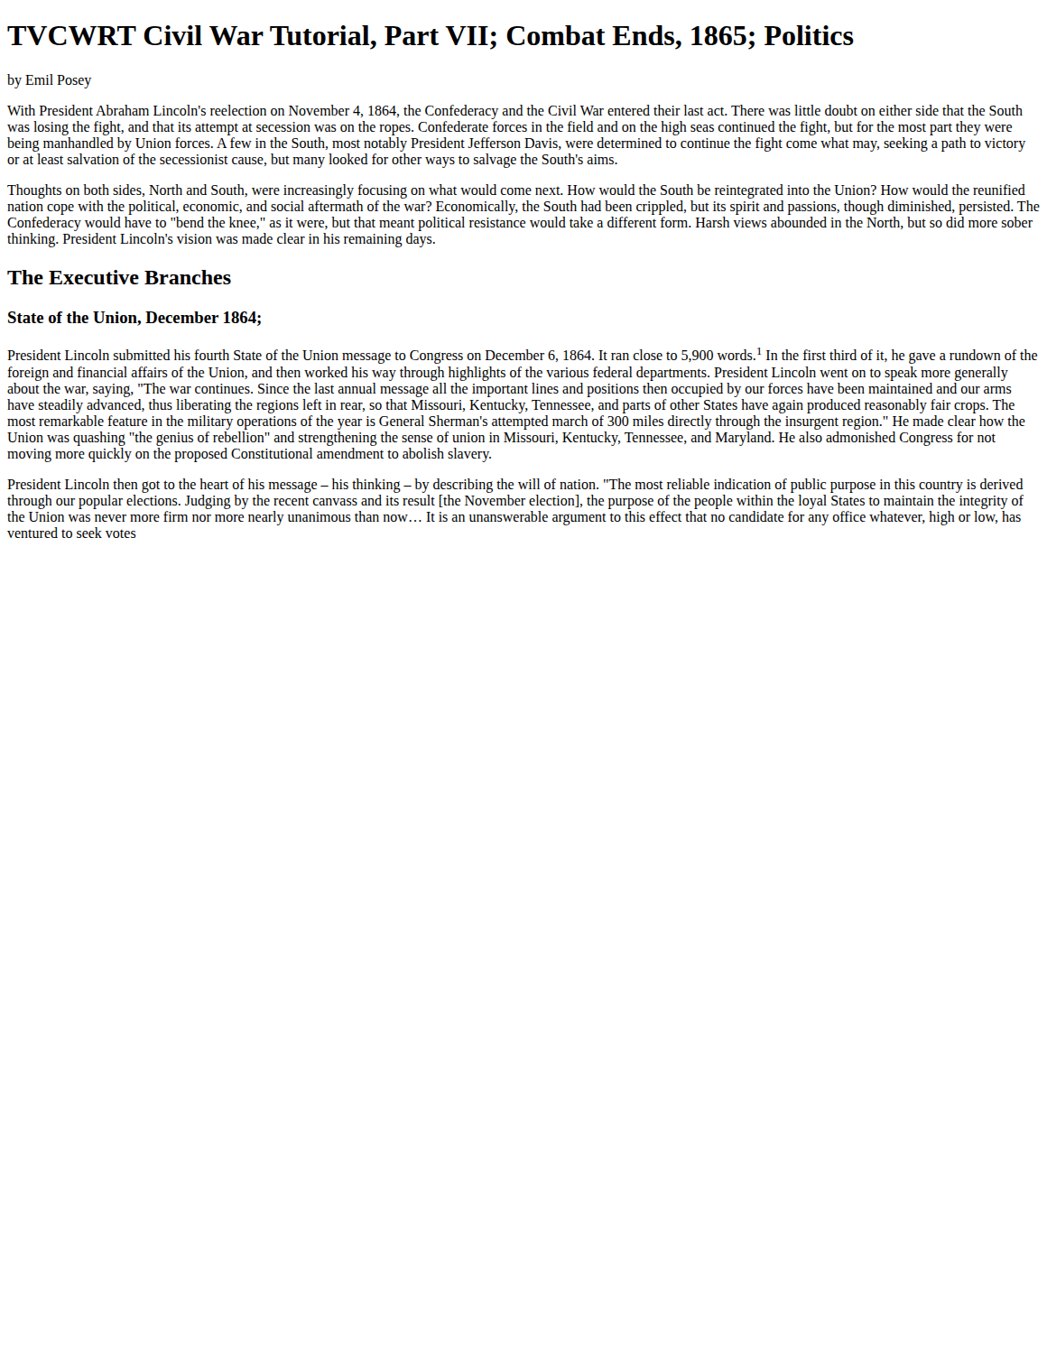TVCWRT Civil War Tutorial, Part VII; Combat Ends, 1865; Politics
by Emil Posey
With President Abraham Lincoln's reelection on November 4, 1864, the Confederacy and the Civil War entered their last act. There was little doubt on either side that the South was losing the fight, and that its attempt at secession was on the ropes. Confederate forces in the field and on the high seas continued the fight, but for the most part they were being manhandled by Union forces. A few in the South, most notably President Jefferson Davis, were determined to continue the fight come what may, seeking a path to victory or at least salvation of the secessionist cause, but many looked for other ways to salvage the South's aims.
Thoughts on both sides, North and South, were increasingly focusing on what would come next. How would the South be reintegrated into the Union? How would the reunified nation cope with the political, economic, and social aftermath of the war? Economically, the South had been crippled, but its spirit and passions, though diminished, persisted. The Confederacy would have to "bend the knee," as it were, but that meant political resistance would take a different form. Harsh views abounded in the North, but so did more sober thinking. President Lincoln's vision was made clear in his remaining days.
The Executive Branches
State of the Union, December 1864;
President Lincoln submitted his fourth State of the Union message to Congress on December 6, 1864. It ran close to 5,900 words.1 In the first third of it, he gave a rundown of the foreign and financial affairs of the Union, and then worked his way through highlights of the various federal departments. President Lincoln went on to speak more generally about the war, saying, "The war continues. Since the last annual message all the important lines and positions then occupied by our forces have been maintained and our arms have steadily advanced, thus liberating the regions left in rear, so that Missouri, Kentucky, Tennessee, and parts of other States have again produced reasonably fair crops. The most remarkable feature in the military operations of the year is General Sherman's attempted march of 300 miles directly through the insurgent region." He made clear how the Union was quashing "the genius of rebellion" and strengthening the sense of union in Missouri, Kentucky, Tennessee, and Maryland. He also admonished Congress for not moving more quickly on the proposed Constitutional amendment to abolish slavery.
President Lincoln then got to the heart of his message – his thinking – by describing the will of nation. "The most reliable indication of public purpose in this country is derived through our popular elections. Judging by the recent canvass and its result [the November election], the purpose of the people within the loyal States to maintain the integrity of the Union was never more firm nor more nearly unanimous than now… It is an unanswerable argument to this effect that no candidate for any office whatever, high or low, has ventured to seek votes